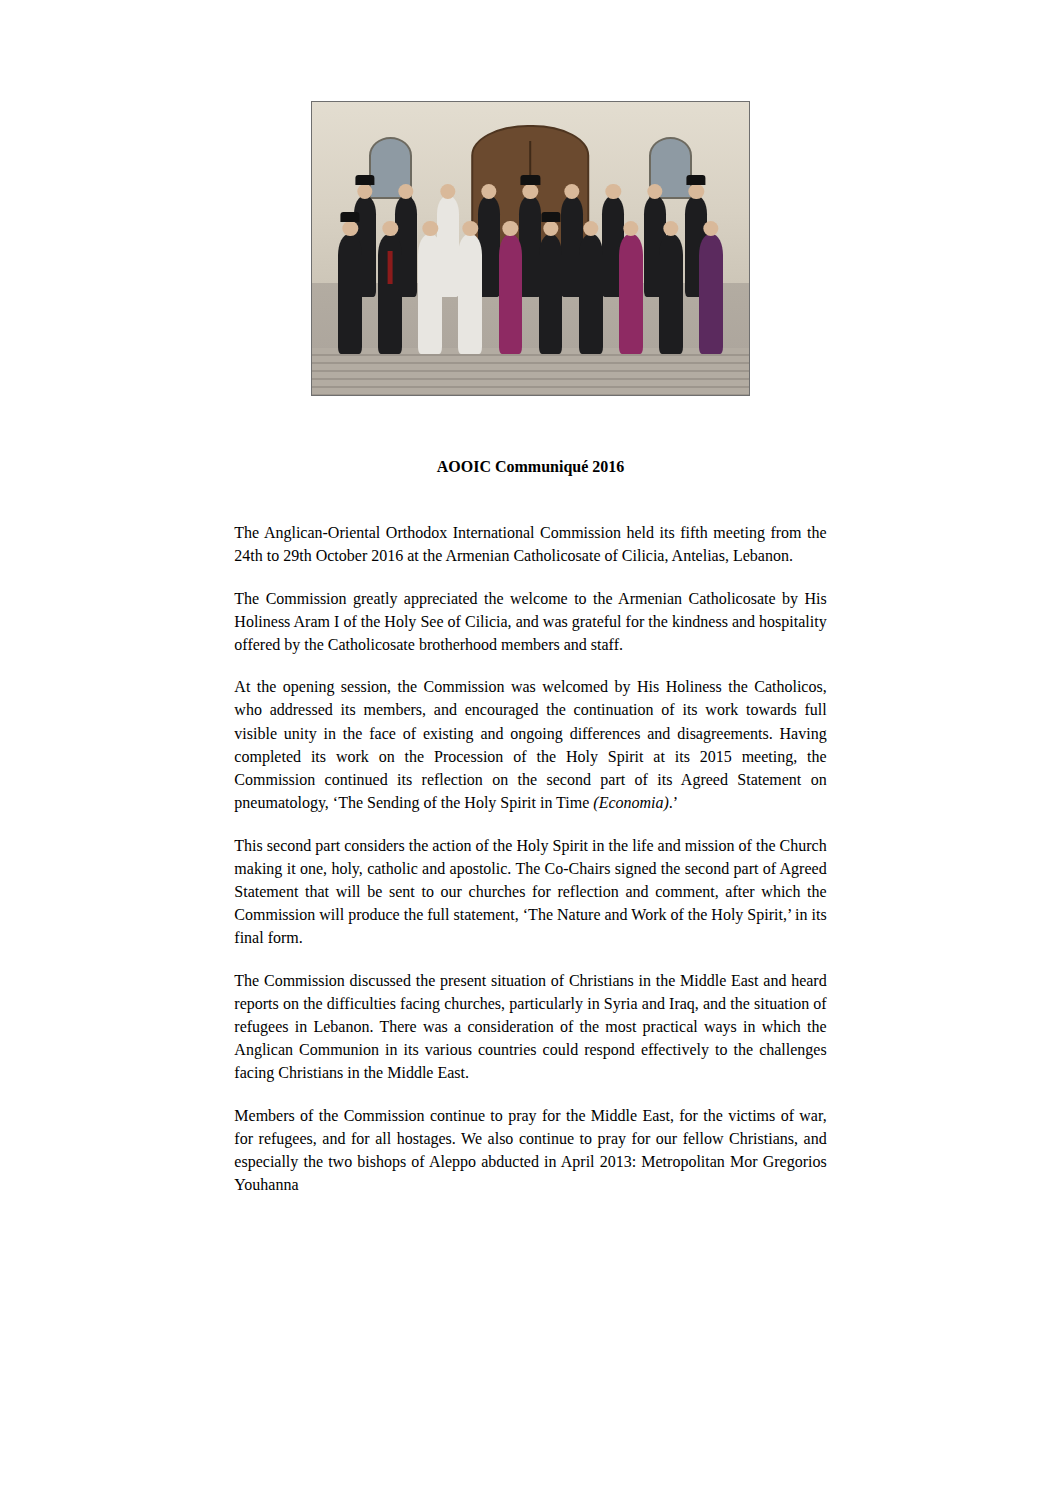AOOIC Communiqué 2016
The Anglican-Oriental Orthodox International Commission held its fifth meeting from the 24th to 29th October 2016 at the Armenian Catholicosate of Cilicia, Antelias, Lebanon.
The Commission greatly appreciated the welcome to the Armenian Catholicosate by His Holiness Aram I of the Holy See of Cilicia, and was grateful for the kindness and hospitality offered by the Catholicosate brotherhood members and staff.
At the opening session, the Commission was welcomed by His Holiness the Catholicos, who addressed its members, and encouraged the continuation of its work towards full visible unity in the face of existing and ongoing differences and disagreements. Having completed its work on the Procession of the Holy Spirit at its 2015 meeting, the Commission continued its reflection on the second part of its Agreed Statement on pneumatology, ‘The Sending of the Holy Spirit in Time (Economia).’
This second part considers the action of the Holy Spirit in the life and mission of the Church making it one, holy, catholic and apostolic. The Co-Chairs signed the second part of Agreed Statement that will be sent to our churches for reflection and comment, after which the Commission will produce the full statement, ‘The Nature and Work of the Holy Spirit,’ in its final form.
The Commission discussed the present situation of Christians in the Middle East and heard reports on the difficulties facing churches, particularly in Syria and Iraq, and the situation of refugees in Lebanon. There was a consideration of the most practical ways in which the Anglican Communion in its various countries could respond effectively to the challenges facing Christians in the Middle East.
Members of the Commission continue to pray for the Middle East, for the victims of war, for refugees, and for all hostages. We also continue to pray for our fellow Christians, and especially the two bishops of Aleppo abducted in April 2013: Metropolitan Mor Gregorios Youhanna